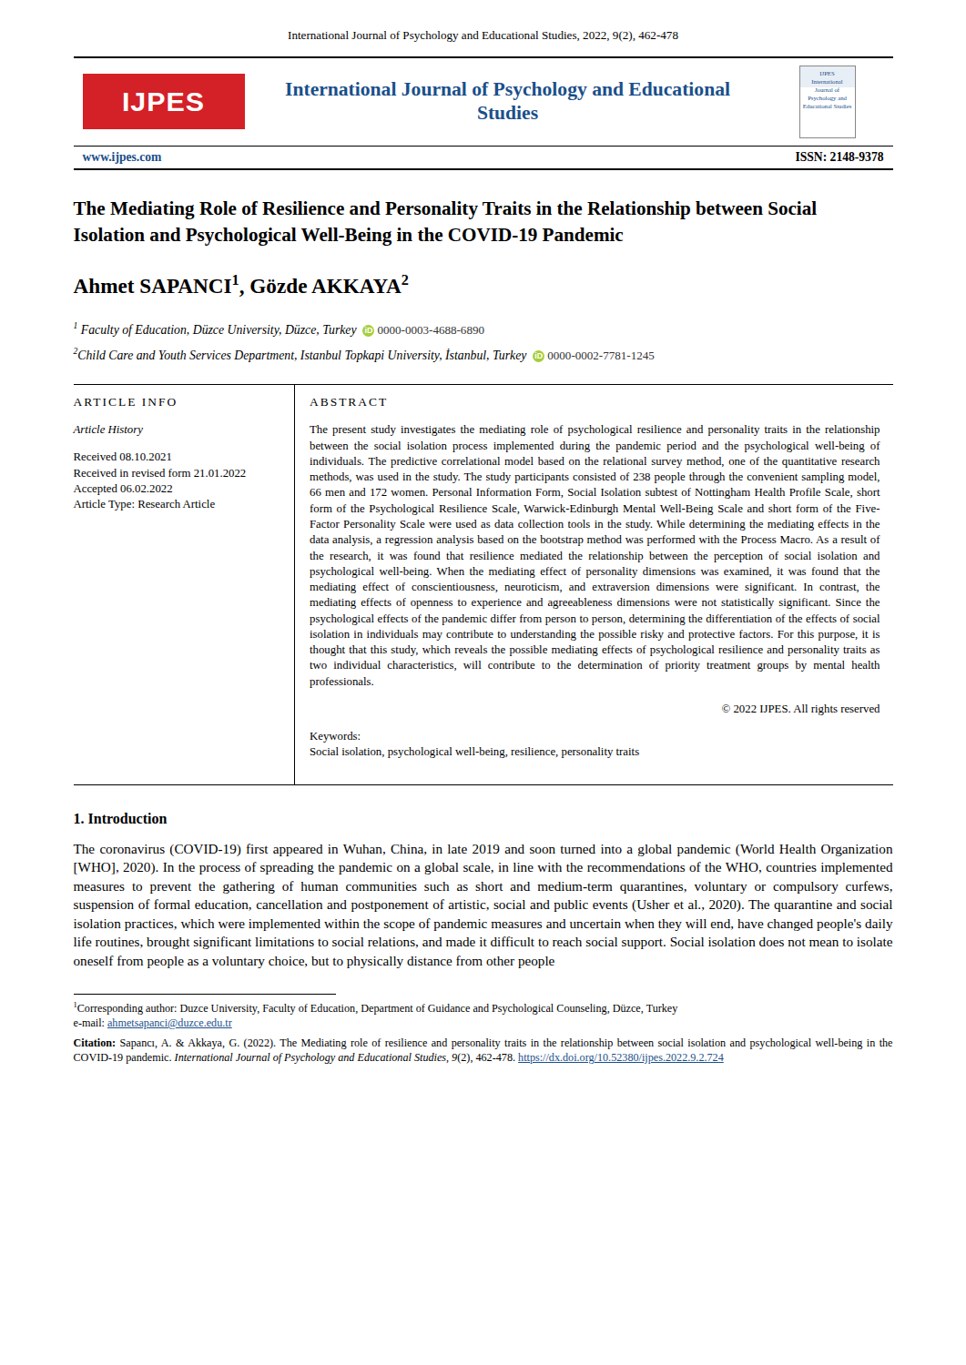International Journal of Psychology and Educational Studies, 2022, 9(2), 462-478
| IJPES | International Journal of Psychology and Educational Studies | IJPES International Journal of Psychology and Educational Studies |
| www.ijpes.com | ISSN: 2148-9378 |
The Mediating Role of Resilience and Personality Traits in the Relationship between Social Isolation and Psychological Well-Being in the COVID-19 Pandemic
Ahmet SAPANCI1, Gözde AKKAYA2
1 Faculty of Education, Düzce University, Düzce, Turkey iD0000-0003-4688-6890
2Child Care and Youth Services Department, Istanbul Topkapi University, İstanbul, Turkey iD0000-0002-7781-1245
| ARTICLE INFO Article History Received 08.10.2021 Received in revised form 21.01.2022 Accepted 06.02.2022 Article Type: Research Article | ABSTRACT The present study investigates the mediating role of psychological resilience and personality traits in the relationship between the social isolation process implemented during the pandemic period and the psychological well-being of individuals. The predictive correlational model based on the relational survey method, one of the quantitative research methods, was used in the study. The study participants consisted of 238 people through the convenient sampling model, 66 men and 172 women. Personal Information Form, Social Isolation subtest of Nottingham Health Profile Scale, short form of the Psychological Resilience Scale, Warwick-Edinburgh Mental Well-Being Scale and short form of the Five-Factor Personality Scale were used as data collection tools in the study. While determining the mediating effects in the data analysis, a regression analysis based on the bootstrap method was performed with the Process Macro. As a result of the research, it was found that resilience mediated the relationship between the perception of social isolation and psychological well-being. When the mediating effect of personality dimensions was examined, it was found that the mediating effect of conscientiousness, neuroticism, and extraversion dimensions were significant. In contrast, the mediating effects of openness to experience and agreeableness dimensions were not statistically significant. Since the psychological effects of the pandemic differ from person to person, determining the differentiation of the effects of social isolation in individuals may contribute to understanding the possible risky and protective factors. For this purpose, it is thought that this study, which reveals the possible mediating effects of psychological resilience and personality traits as two individual characteristics, will contribute to the determination of priority treatment groups by mental health professionals. © 2022 IJPES. All rights reserved Keywords: Social isolation, psychological well-being, resilience, personality traits |
1. Introduction
The coronavirus (COVID-19) first appeared in Wuhan, China, in late 2019 and soon turned into a global pandemic (World Health Organization [WHO], 2020). In the process of spreading the pandemic on a global scale, in line with the recommendations of the WHO, countries implemented measures to prevent the gathering of human communities such as short and medium-term quarantines, voluntary or compulsory curfews, suspension of formal education, cancellation and postponement of artistic, social and public events (Usher et al., 2020). The quarantine and social isolation practices, which were implemented within the scope of pandemic measures and uncertain when they will end, have changed people's daily life routines, brought significant limitations to social relations, and made it difficult to reach social support. Social isolation does not mean to isolate oneself from people as a voluntary choice, but to physically distance from other people
1Corresponding author: Duzce University, Faculty of Education, Department of Guidance and Psychological Counseling, Düzce, Turkey
e-mail: ahmetsapanci@duzce.edu.tr
Citation: Sapancı, A. & Akkaya, G. (2022). The Mediating role of resilience and personality traits in the relationship between social isolation and psychological well-being in the COVID-19 pandemic. International Journal of Psychology and Educational Studies, 9(2), 462-478. https://dx.doi.org/10.52380/ijpes.2022.9.2.724